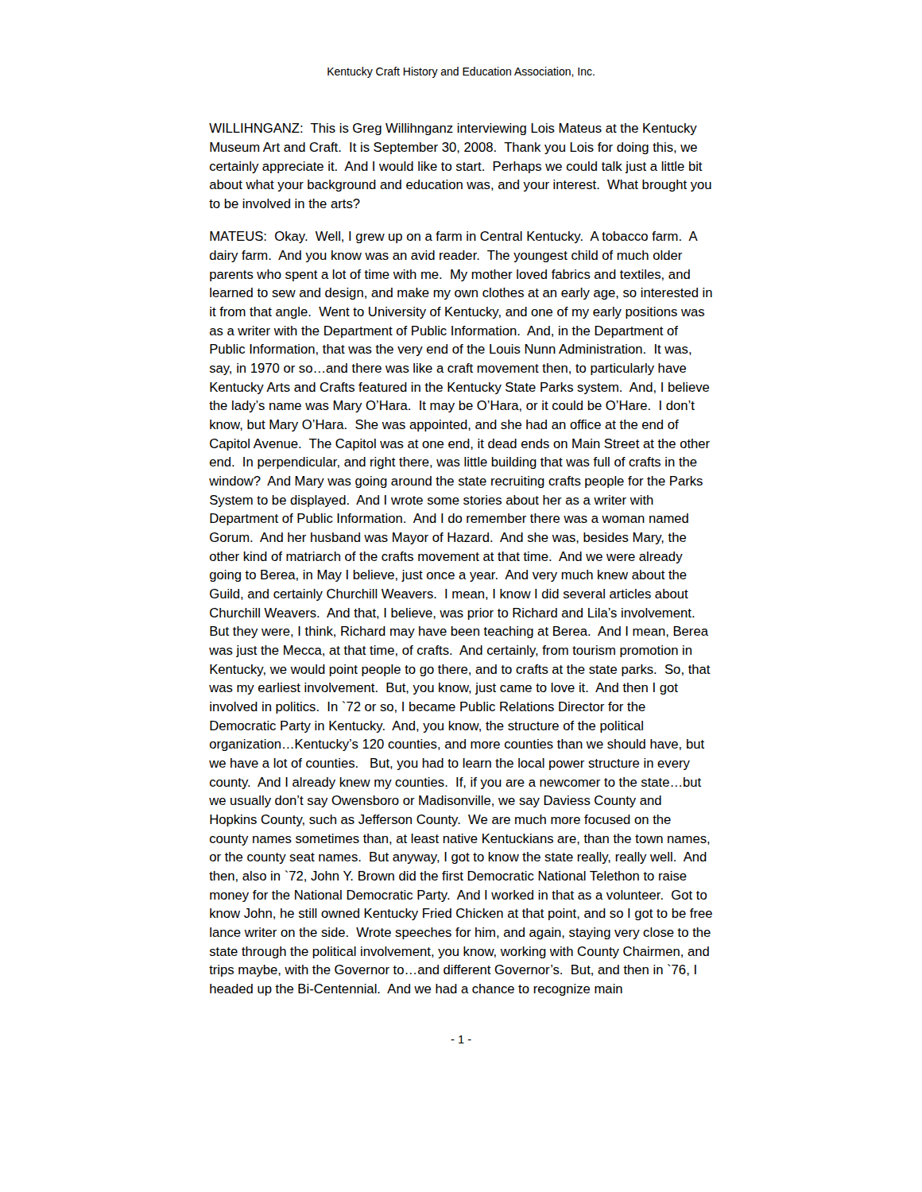Kentucky Craft History and Education Association, Inc.
WILLIHNGANZ: This is Greg Willihnganz interviewing Lois Mateus at the Kentucky Museum Art and Craft. It is September 30, 2008. Thank you Lois for doing this, we certainly appreciate it. And I would like to start. Perhaps we could talk just a little bit about what your background and education was, and your interest. What brought you to be involved in the arts?
MATEUS: Okay. Well, I grew up on a farm in Central Kentucky. A tobacco farm. A dairy farm. And you know was an avid reader. The youngest child of much older parents who spent a lot of time with me. My mother loved fabrics and textiles, and learned to sew and design, and make my own clothes at an early age, so interested in it from that angle. Went to University of Kentucky, and one of my early positions was as a writer with the Department of Public Information. And, in the Department of Public Information, that was the very end of the Louis Nunn Administration. It was, say, in 1970 or so…and there was like a craft movement then, to particularly have Kentucky Arts and Crafts featured in the Kentucky State Parks system. And, I believe the lady’s name was Mary O’Hara. It may be O’Hara, or it could be O’Hare. I don’t know, but Mary O’Hara. She was appointed, and she had an office at the end of Capitol Avenue. The Capitol was at one end, it dead ends on Main Street at the other end. In perpendicular, and right there, was little building that was full of crafts in the window? And Mary was going around the state recruiting crafts people for the Parks System to be displayed. And I wrote some stories about her as a writer with Department of Public Information. And I do remember there was a woman named Gorum. And her husband was Mayor of Hazard. And she was, besides Mary, the other kind of matriarch of the crafts movement at that time. And we were already going to Berea, in May I believe, just once a year. And very much knew about the Guild, and certainly Churchill Weavers. I mean, I know I did several articles about Churchill Weavers. And that, I believe, was prior to Richard and Lila’s involvement. But they were, I think, Richard may have been teaching at Berea. And I mean, Berea was just the Mecca, at that time, of crafts. And certainly, from tourism promotion in Kentucky, we would point people to go there, and to crafts at the state parks. So, that was my earliest involvement. But, you know, just came to love it. And then I got involved in politics. In `72 or so, I became Public Relations Director for the Democratic Party in Kentucky. And, you know, the structure of the political organization…Kentucky’s 120 counties, and more counties than we should have, but we have a lot of counties. But, you had to learn the local power structure in every county. And I already knew my counties. If, if you are a newcomer to the state…but we usually don’t say Owensboro or Madisonville, we say Daviess County and Hopkins County, such as Jefferson County. We are much more focused on the county names sometimes than, at least native Kentuckians are, than the town names, or the county seat names. But anyway, I got to know the state really, really well. And then, also in `72, John Y. Brown did the first Democratic National Telethon to raise money for the National Democratic Party. And I worked in that as a volunteer. Got to know John, he still owned Kentucky Fried Chicken at that point, and so I got to be free lance writer on the side. Wrote speeches for him, and again, staying very close to the state through the political involvement, you know, working with County Chairmen, and trips maybe, with the Governor to…and different Governor’s. But, and then in `76, I headed up the Bi-Centennial. And we had a chance to recognize main
- 1 -